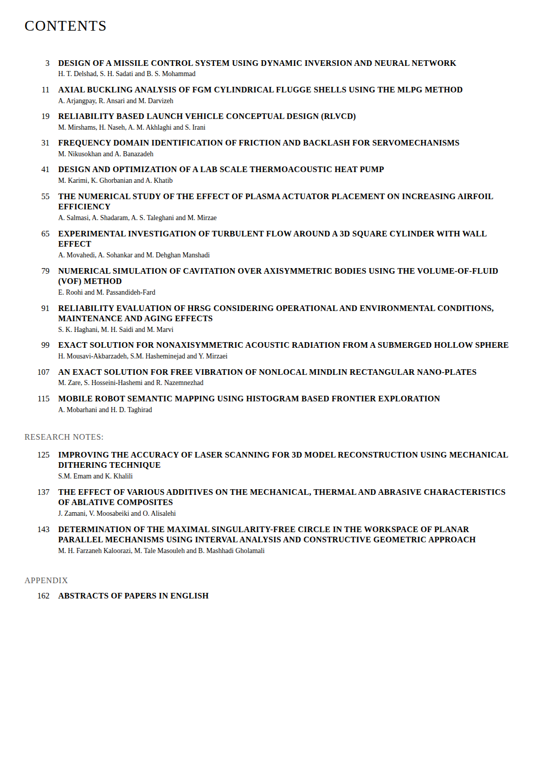CONTENTS
| 3 | Design of a Missile Control System Using Dynamic Inversion and Neural Network H. T. Delshad, S. H. Sadati and B. S. Mohammad |
| 11 | Axial Buckling Analysis of FGM Cylindrical Flugge Shells Using the MLPG Method A. Arjangpay, R. Ansari and M. Darvizeh |
| 19 | Reliability Based Launch Vehicle Conceptual Design (RLVCD) M. Mirshams, H. Naseh, A. M. Akhlaghi and S. Irani |
| 31 | Frequency Domain Identification of Friction and Backlash for Servomechanisms M. Nikusokhan and A. Banazadeh |
| 41 | Design and Optimization of a Lab Scale Thermoacoustic Heat Pump M. Karimi, K. Ghorbanian and A. Khatib |
| 55 | The Numerical Study of the Effect of Plasma Actuator Placement on Increasing Airfoil Efficiency A. Salmasi, A. Shadaram, A. S. Taleghani and M. Mirzae |
| 65 | Experimental Investigation of Turbulent Flow Around a 3D Square Cylinder with Wall Effect A. Movahedi, A. Sohankar and M. Dehghan Manshadi |
| 79 | Numerical Simulation of Cavitation over Axisymmetric Bodies Using the Volume-of-Fluid (VOF) Method E. Roohi and M. Passandideh-Fard |
| 91 | Reliability Evaluation of HRSG Considering Operational and Environmental Conditions, Maintenance and Aging Effects S. K. Haghani, M. H. Saidi and M. Marvi |
| 99 | Exact Solution for Nonaxisymmetric Acoustic Radiation from a Submerged Hollow Sphere H. Mousavi-Akbarzadeh, S.M. Hasheminejad and Y. Mirzaei |
| 107 | An Exact Solution for Free Vibration of Nonlocal Mindlin Rectangular Nano-Plates M. Zare, S. Hosseini-Hashemi and R. Nazemnezhad |
| 115 | Mobile Robot Semantic Mapping Using Histogram Based Frontier Exploration A. Mobarhani and H. D. Taghirad |
RESEARCH NOTES:
| 125 | Improving the Accuracy of Laser Scanning for 3D Model Reconstruction Using Mechanical Dithering Technique S.M. Emam and K. Khalili |
| 137 | The Effect of Various Additives on the Mechanical, Thermal and Abrasive Characteristics of Ablative Composites J. Zamani, V. Moosabeiki and O. Alisalehi |
| 143 | Determination of the Maximal Singularity-Free Circle in the Workspace of Planar Parallel Mechanisms Using Interval Analysis and Constructive Geometric Approach M. H. Farzaneh Kaloorazi, M. Tale Masouleh and B. Mashhadi Gholamali |
APPENDIX
| 162 | Abstracts of Papers in English |